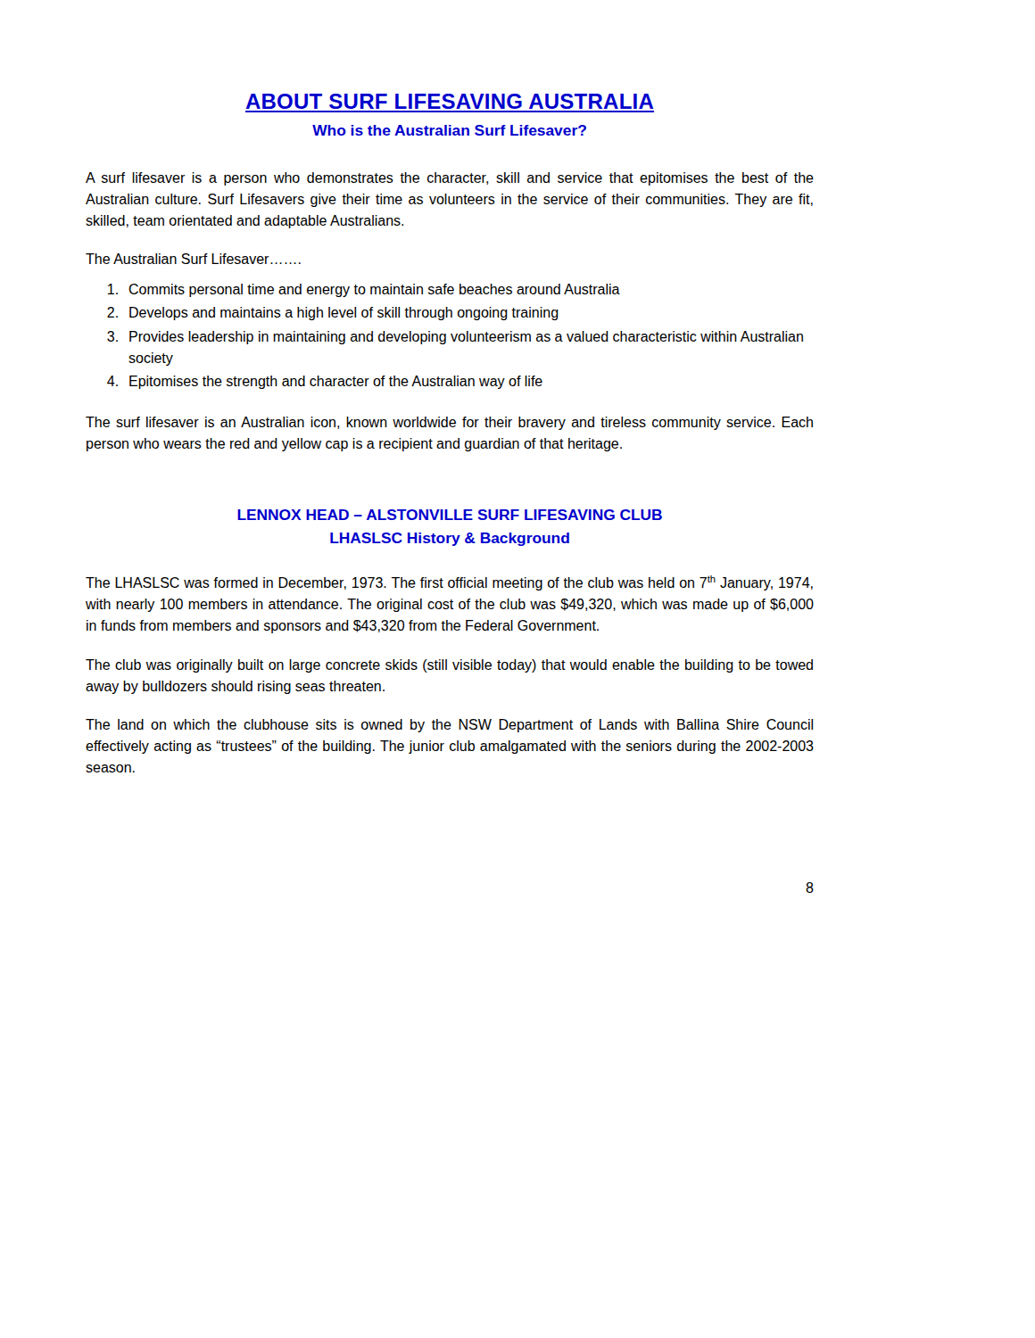ABOUT SURF LIFESAVING AUSTRALIA
Who is the Australian Surf Lifesaver?
A surf lifesaver is a person who demonstrates the character, skill and service that epitomises the best of the Australian culture. Surf Lifesavers give their time as volunteers in the service of their communities. They are fit, skilled, team orientated and adaptable Australians.
The Australian Surf Lifesaver…….
Commits personal time and energy to maintain safe beaches around Australia
Develops and maintains a high level of skill through ongoing training
Provides leadership in maintaining and developing volunteerism as a valued characteristic within Australian society
Epitomises the strength and character of the Australian way of life
The surf lifesaver is an Australian icon, known worldwide for their bravery and tireless community service. Each person who wears the red and yellow cap is a recipient and guardian of that heritage.
LENNOX HEAD – ALSTONVILLE SURF LIFESAVING CLUB
LHASLSC History & Background
The LHASLSC was formed in December, 1973. The first official meeting of the club was held on 7th January, 1974, with nearly 100 members in attendance. The original cost of the club was $49,320, which was made up of $6,000 in funds from members and sponsors and $43,320 from the Federal Government.
The club was originally built on large concrete skids (still visible today) that would enable the building to be towed away by bulldozers should rising seas threaten.
The land on which the clubhouse sits is owned by the NSW Department of Lands with Ballina Shire Council effectively acting as “trustees” of the building. The junior club amalgamated with the seniors during the 2002-2003 season.
8